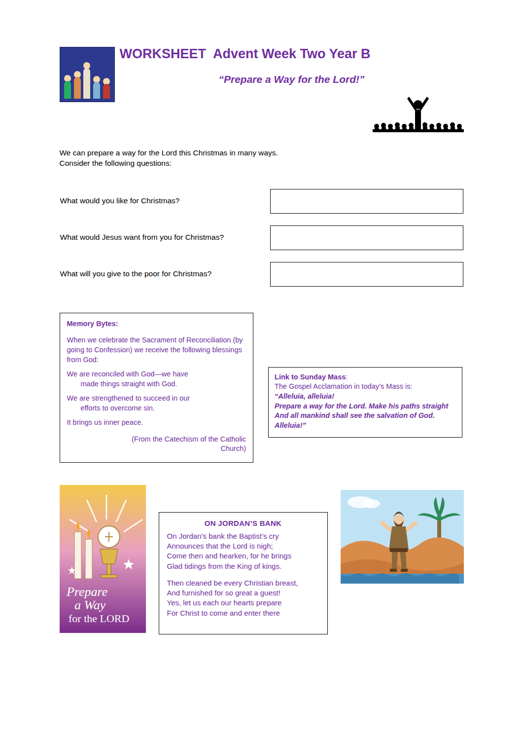WORKSHEET Advent Week Two Year B
“Prepare a Way for the Lord!”
We can prepare a way for the Lord this Christmas in many ways.
Consider the following questions:
| What would you like for Christmas? | |
| What would Jesus want from you for Christmas? | |
| What will you give to the poor for Christmas? | |
Memory Bytes:
When we celebrate the Sacrament of Reconciliation (by going to Confession) we receive the following blessings from God:
We are reconciled with God—we have made things straight with God.
We are strengthened to succeed in our efforts to overcome sin.
It brings us inner peace.
(From the Catechism of the Catholic
Church)
Link to Sunday Mass:
The Gospel Acclamation in today’s Mass is:
“Alleluia, alleluia! Prepare a way for the Lord. Make his paths straight And all mankind shall see the salvation of God. Alleluia!”
Prepare a Way for the LORD
ON JORDAN’S BANK
On Jordan’s bank the Baptist’s cry
Announces that the Lord is nigh;
Come then and hearken, for he brings
Glad tidings from the King of kings.
Then cleaned be every Christian breast,
And furnished for so great a guest!
Yes, let us each our hearts prepare
For Christ to come and enter there